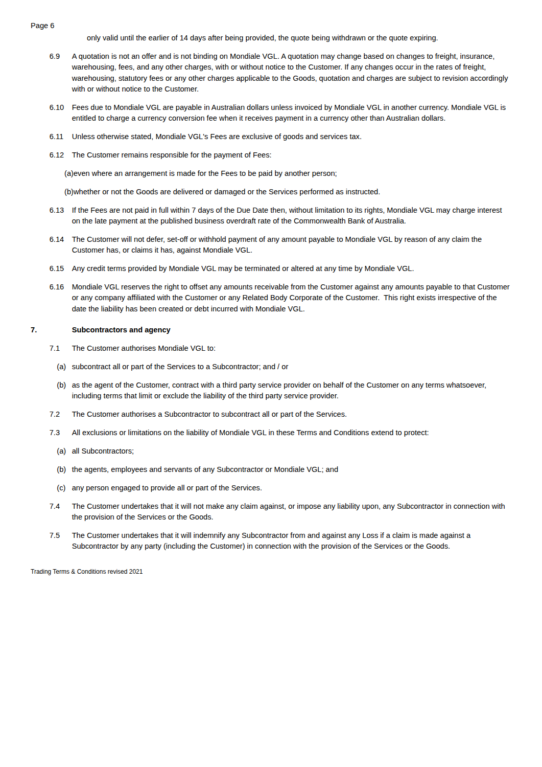Page 6
only valid until the earlier of 14 days after being provided, the quote being withdrawn or the quote expiring.
6.9
A quotation is not an offer and is not binding on Mondiale VGL. A quotation may change based on changes to freight, insurance, warehousing, fees, and any other charges, with or without notice to the Customer. If any changes occur in the rates of freight, warehousing, statutory fees or any other charges applicable to the Goods, quotation and charges are subject to revision accordingly with or without notice to the Customer.
6.10
Fees due to Mondiale VGL are payable in Australian dollars unless invoiced by Mondiale VGL in another currency. Mondiale VGL is entitled to charge a currency conversion fee when it receives payment in a currency other than Australian dollars.
6.11
Unless otherwise stated, Mondiale VGL's Fees are exclusive of goods and services tax.
6.12
The Customer remains responsible for the payment of Fees:
(a)
even where an arrangement is made for the Fees to be paid by another person;
(b)
whether or not the Goods are delivered or damaged or the Services performed as instructed.
6.13
If the Fees are not paid in full within 7 days of the Due Date then, without limitation to its rights, Mondiale VGL may charge interest on the late payment at the published business overdraft rate of the Commonwealth Bank of Australia.
6.14
The Customer will not defer, set-off or withhold payment of any amount payable to Mondiale VGL by reason of any claim the Customer has, or claims it has, against Mondiale VGL.
6.15
Any credit terms provided by Mondiale VGL may be terminated or altered at any time by Mondiale VGL.
6.16
Mondiale VGL reserves the right to offset any amounts receivable from the Customer against any amounts payable to that Customer or any company affiliated with the Customer or any Related Body Corporate of the Customer. This right exists irrespective of the date the liability has been created or debt incurred with Mondiale VGL.
7. Subcontractors and agency
7.1
The Customer authorises Mondiale VGL to:
(a)
subcontract all or part of the Services to a Subcontractor; and / or
(b)
as the agent of the Customer, contract with a third party service provider on behalf of the Customer on any terms whatsoever, including terms that limit or exclude the liability of the third party service provider.
7.2
The Customer authorises a Subcontractor to subcontract all or part of the Services.
7.3
All exclusions or limitations on the liability of Mondiale VGL in these Terms and Conditions extend to protect:
(a)
all Subcontractors;
(b)
the agents, employees and servants of any Subcontractor or Mondiale VGL; and
(c)
any person engaged to provide all or part of the Services.
7.4
The Customer undertakes that it will not make any claim against, or impose any liability upon, any Subcontractor in connection with the provision of the Services or the Goods.
7.5
The Customer undertakes that it will indemnify any Subcontractor from and against any Loss if a claim is made against a Subcontractor by any party (including the Customer) in connection with the provision of the Services or the Goods.
Trading Terms & Conditions revised 2021